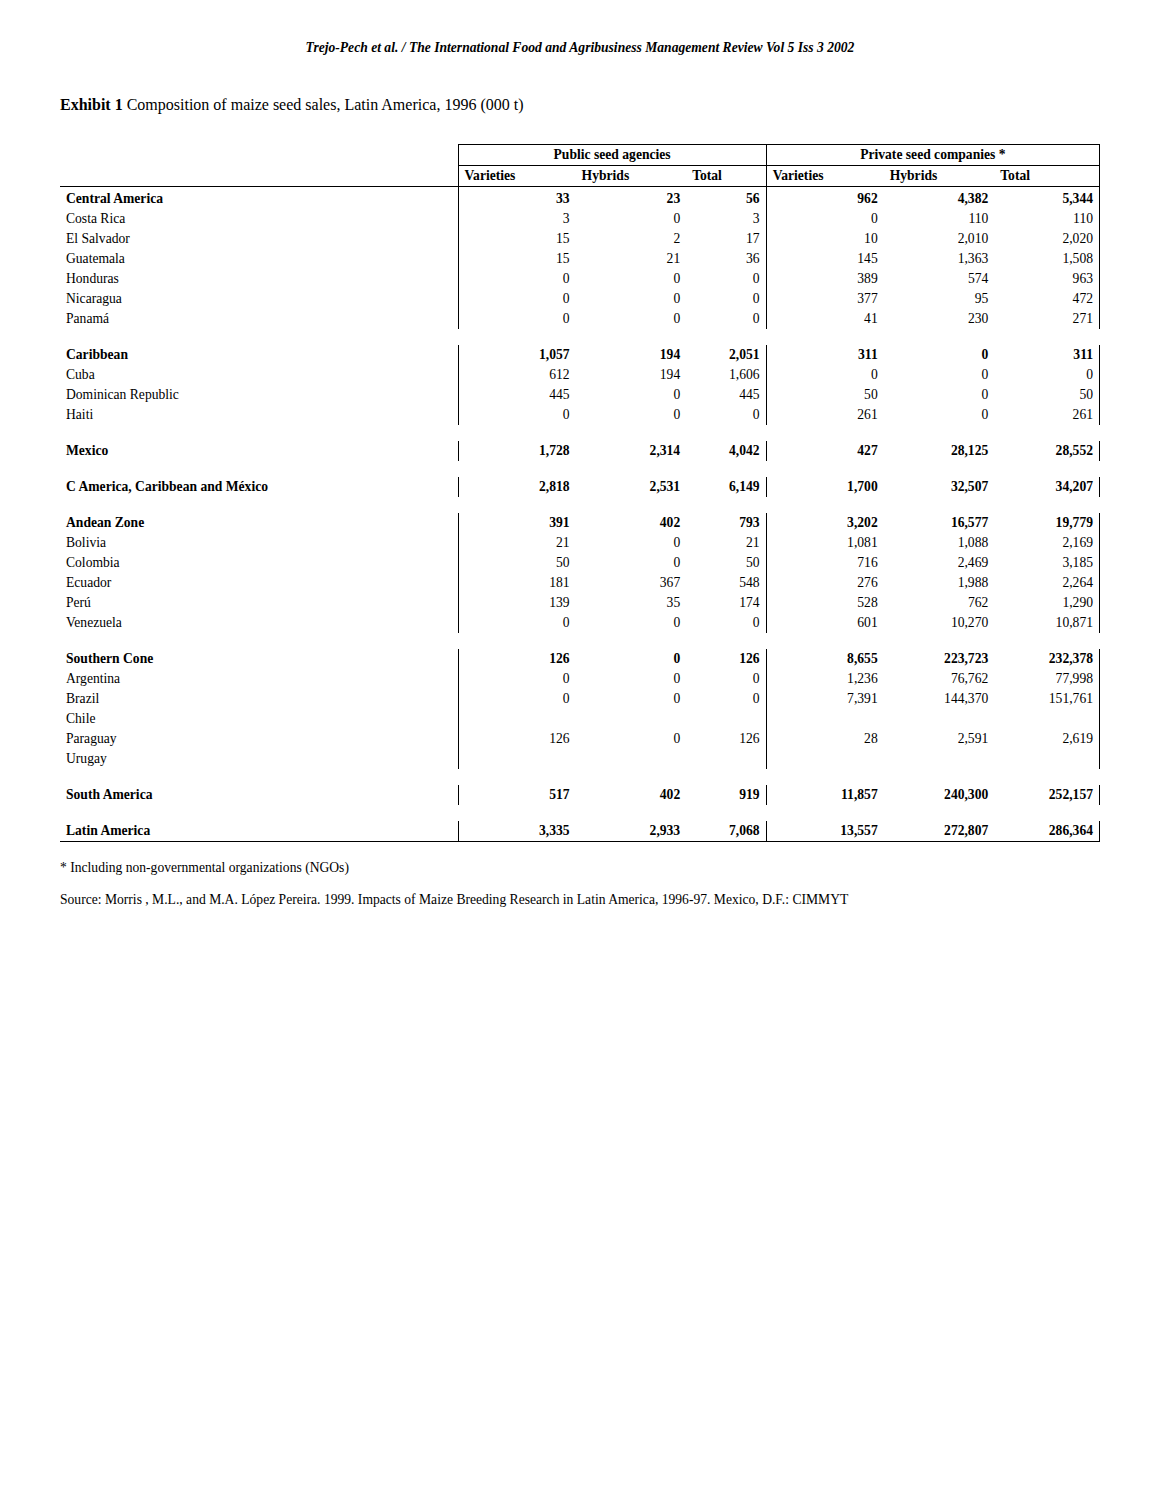Trejo-Pech et al. / The International Food and Agribusiness Management Review Vol 5 Iss 3 2002
Exhibit 1 Composition of maize seed sales, Latin America, 1996 (000 t)
| | Public seed agencies | Private seed companies * |
| --- | --- | --- |
| | Varieties | Hybrids | Total | Varieties | Hybrids | Total |
| Central America | 33 | 23 | 56 | 962 | 4,382 | 5,344 |
| Costa Rica | 3 | 0 | 3 | 0 | 110 | 110 |
| El Salvador | 15 | 2 | 17 | 10 | 2,010 | 2,020 |
| Guatemala | 15 | 21 | 36 | 145 | 1,363 | 1,508 |
| Honduras | 0 | 0 | 0 | 389 | 574 | 963 |
| Nicaragua | 0 | 0 | 0 | 377 | 95 | 472 |
| Panamá | 0 | 0 | 0 | 41 | 230 | 271 |
| Caribbean | 1,057 | 194 | 2,051 | 311 | 0 | 311 |
| Cuba | 612 | 194 | 1,606 | 0 | 0 | 0 |
| Dominican Republic | 445 | 0 | 445 | 50 | 0 | 50 |
| Haiti | 0 | 0 | 0 | 261 | 0 | 261 |
| Mexico | 1,728 | 2,314 | 4,042 | 427 | 28,125 | 28,552 |
| C America, Caribbean and México | 2,818 | 2,531 | 6,149 | 1,700 | 32,507 | 34,207 |
| Andean Zone | 391 | 402 | 793 | 3,202 | 16,577 | 19,779 |
| Bolivia | 21 | 0 | 21 | 1,081 | 1,088 | 2,169 |
| Colombia | 50 | 0 | 50 | 716 | 2,469 | 3,185 |
| Ecuador | 181 | 367 | 548 | 276 | 1,988 | 2,264 |
| Perú | 139 | 35 | 174 | 528 | 762 | 1,290 |
| Venezuela | 0 | 0 | 0 | 601 | 10,270 | 10,871 |
| Southern Cone | 126 | 0 | 126 | 8,655 | 223,723 | 232,378 |
| Argentina | 0 | 0 | 0 | 1,236 | 76,762 | 77,998 |
| Brazil | 0 | 0 | 0 | 7,391 | 144,370 | 151,761 |
| Chile | | | | | | |
| Paraguay | 126 | 0 | 126 | 28 | 2,591 | 2,619 |
| Urugay | | | | | | |
| South America | 517 | 402 | 919 | 11,857 | 240,300 | 252,157 |
| Latin America | 3,335 | 2,933 | 7,068 | 13,557 | 272,807 | 286,364 |
* Including non-governmental organizations (NGOs)
Source: Morris , M.L., and M.A. López Pereira. 1999. Impacts of Maize Breeding Research in Latin America, 1996-97. Mexico, D.F.: CIMMYT